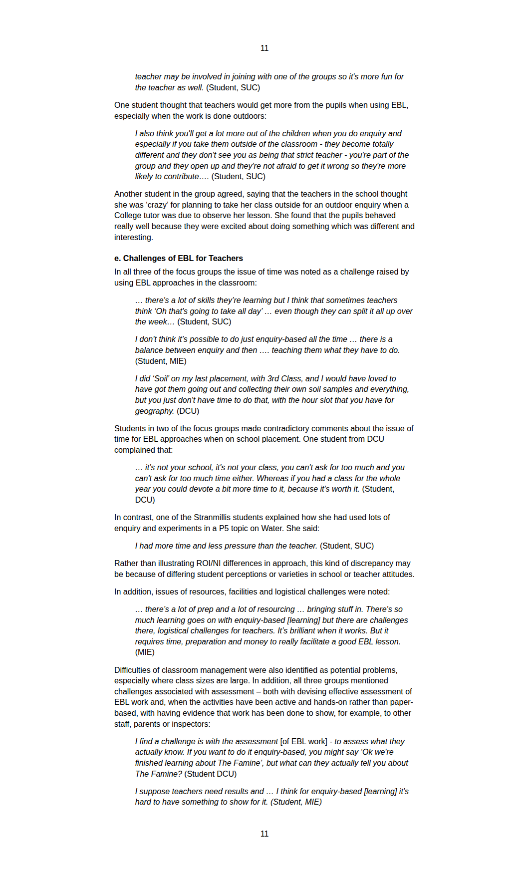11
teacher may be involved in joining with one of the groups so it's more fun for the teacher as well. (Student, SUC)
One student thought that teachers would get more from the pupils when using EBL, especially when the work is done outdoors:
I also think you'll get a lot more out of the children when you do enquiry and especially if you take them outside of the classroom - they become totally different and they don't see you as being that strict teacher - you're part of the group and they open up and they're not afraid to get it wrong so they're more likely to contribute…. (Student, SUC)
Another student in the group agreed, saying that the teachers in the school thought she was ‘crazy’ for planning to take her class outside for an outdoor enquiry when a College tutor was due to observe her lesson. She found that the pupils behaved really well because they were excited about doing something which was different and interesting.
e. Challenges of EBL for Teachers
In all three of the focus groups the issue of time was noted as a challenge raised by using EBL approaches in the classroom:
… there's a lot of skills they’re learning but I think that sometimes teachers think ‘Oh that's going to take all day’ … even though they can split it all up over the week… (Student, SUC)
I don't think it’s possible to do just enquiry-based all the time … there is a balance between enquiry and then …. teaching them what they have to do. (Student, MIE)
I did ‘Soil’ on my last placement, with 3rd Class, and I would have loved to have got them going out and collecting their own soil samples and everything, but you just don't have time to do that, with the hour slot that you have for geography. (DCU)
Students in two of the focus groups made contradictory comments about the issue of time for EBL approaches when on school placement. One student from DCU complained that:
… it’s not your school, it's not your class, you can't ask for too much and you can't ask for too much time either. Whereas if you had a class for the whole year you could devote a bit more time to it, because it's worth it. (Student, DCU)
In contrast, one of the Stranmillis students explained how she had used lots of enquiry and experiments in a P5 topic on Water. She said:
I had more time and less pressure than the teacher. (Student, SUC)
Rather than illustrating ROI/NI differences in approach, this kind of discrepancy may be because of differing student perceptions or varieties in school or teacher attitudes.
In addition, issues of resources, facilities and logistical challenges were noted:
… there’s a lot of prep and a lot of resourcing … bringing stuff in. There's so much learning goes on with enquiry-based [learning] but there are challenges there, logistical challenges for teachers. It’s brilliant when it works. But it requires time, preparation and money to really facilitate a good EBL lesson. (MIE)
Difficulties of classroom management were also identified as potential problems, especially where class sizes are large. In addition, all three groups mentioned challenges associated with assessment – both with devising effective assessment of EBL work and, when the activities have been active and hands-on rather than paper-based, with having evidence that work has been done to show, for example, to other staff, parents or inspectors:
I find a challenge is with the assessment [of EBL work] - to assess what they actually know. If you want to do it enquiry-based, you might say ‘Ok we're finished learning about The Famine’, but what can they actually tell you about The Famine? (Student DCU)
I suppose teachers need results and … I think for enquiry-based [learning] it’s hard to have something to show for it. (Student, MIE)
11